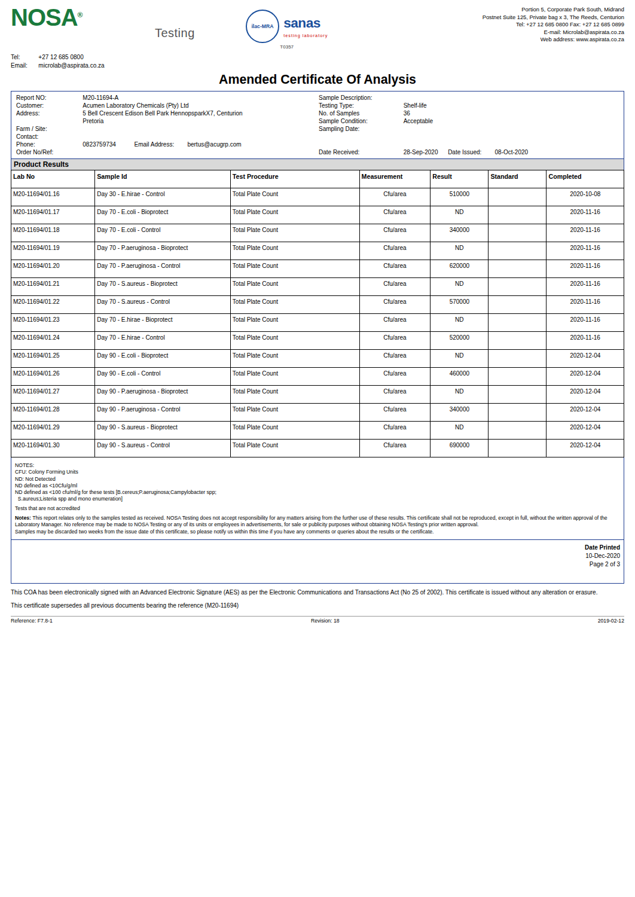NOSA®
Testing
ilac-MRA sanas
testing laboratory
T0357
Portion 5, Corporate Park South, Midrand
Postnet Suite 125, Private bag x 3, The Reeds, Centurion
Tel: +27 12 685 0800 Fax: +27 12 685 0899
E-mail: Microlab@aspirata.co.za
Web address: www.aspirata.co.za
Tel: +27 12 685 0800
Email: microlab@aspirata.co.za
Amended Certificate Of Analysis
| Report NO: | M20-11694-A | Sample Description: | |
| Customer: | Acumen Laboratory Chemicals (Pty) Ltd | Testing Type: | Shelf-life |
| Address: | 5 Bell Crescent Edison Bell Park HennopsparkX7, Centurion | No. of Samples | 36 |
| | Pretoria | Sample Condition: | Acceptable |
| Farm / Site: | | Sampling Date: | |
| Contact: | | | |
| Phone: | 0823759734 Email Address: bertus@acugrp.com | | |
| Order No/Ref: | | Date Received: | 28-Sep-2020 Date Issued: 08-Oct-2020 |
Product Results
| Lab No | Sample Id | Test Procedure | Measurement | Result | Standard | Completed |
| --- | --- | --- | --- | --- | --- | --- |
| M20-11694/01.16 | Day 30 - E.hirae - Control | Total Plate Count | Cfu/area | 510000 | | 2020-10-08 |
| M20-11694/01.17 | Day 70 - E.coli - Bioprotect | Total Plate Count | Cfu/area | ND | | 2020-11-16 |
| M20-11694/01.18 | Day 70 - E.coli - Control | Total Plate Count | Cfu/area | 340000 | | 2020-11-16 |
| M20-11694/01.19 | Day 70 - P.aeruginosa - Bioprotect | Total Plate Count | Cfu/area | ND | | 2020-11-16 |
| M20-11694/01.20 | Day 70 - P.aeruginosa - Control | Total Plate Count | Cfu/area | 620000 | | 2020-11-16 |
| M20-11694/01.21 | Day 70 - S.aureus - Bioprotect | Total Plate Count | Cfu/area | ND | | 2020-11-16 |
| M20-11694/01.22 | Day 70 - S.aureus - Control | Total Plate Count | Cfu/area | 570000 | | 2020-11-16 |
| M20-11694/01.23 | Day 70 - E.hirae - Bioprotect | Total Plate Count | Cfu/area | ND | | 2020-11-16 |
| M20-11694/01.24 | Day 70 - E.hirae - Control | Total Plate Count | Cfu/area | 520000 | | 2020-11-16 |
| M20-11694/01.25 | Day 90 - E.coli - Bioprotect | Total Plate Count | Cfu/area | ND | | 2020-12-04 |
| M20-11694/01.26 | Day 90 - E.coli - Control | Total Plate Count | Cfu/area | 460000 | | 2020-12-04 |
| M20-11694/01.27 | Day 90 - P.aeruginosa - Bioprotect | Total Plate Count | Cfu/area | ND | | 2020-12-04 |
| M20-11694/01.28 | Day 90 - P.aeruginosa - Control | Total Plate Count | Cfu/area | 340000 | | 2020-12-04 |
| M20-11694/01.29 | Day 90 - S.aureus - Bioprotect | Total Plate Count | Cfu/area | ND | | 2020-12-04 |
| M20-11694/01.30 | Day 90 - S.aureus - Control | Total Plate Count | Cfu/area | 690000 | | 2020-12-04 |
NOTES:
CFU: Colony Forming Units
ND: Not Detected
ND defined as <10Cfu/g/ml
ND defined as <100 cfu/ml/g for these tests [B.cereus;P.aeruginosa;Campylobacter spp;
S.aureus;Listeria spp and mono enumeration]
Tests that are not accredited
Notes: This report relates only to the samples tested as received. NOSA Testing does not accept responsibility for any matters arising from the further use of these results. This certificate shall not be reproduced, except in full, without the written approval of the Laboratory Manager. No reference may be made to NOSA Testing or any of its units or employees in advertisements, for sale or publicity purposes without obtaining NOSA Testing's prior written approval.
Samples may be discarded two weeks from the issue date of this certificate, so please notify us within this time if you have any comments or queries about the results or the certificate.
Date Printed
10-Dec-2020
Page 2 of 3
This COA has been electronically signed with an Advanced Electronic Signature (AES) as per the Electronic Communications and Transactions Act (No 25 of 2002). This certificate is issued without any alteration or erasure.
This certificate supersedes all previous documents bearing the reference (M20-11694)
Reference: F7.8-1 Revision: 18 2019-02-12